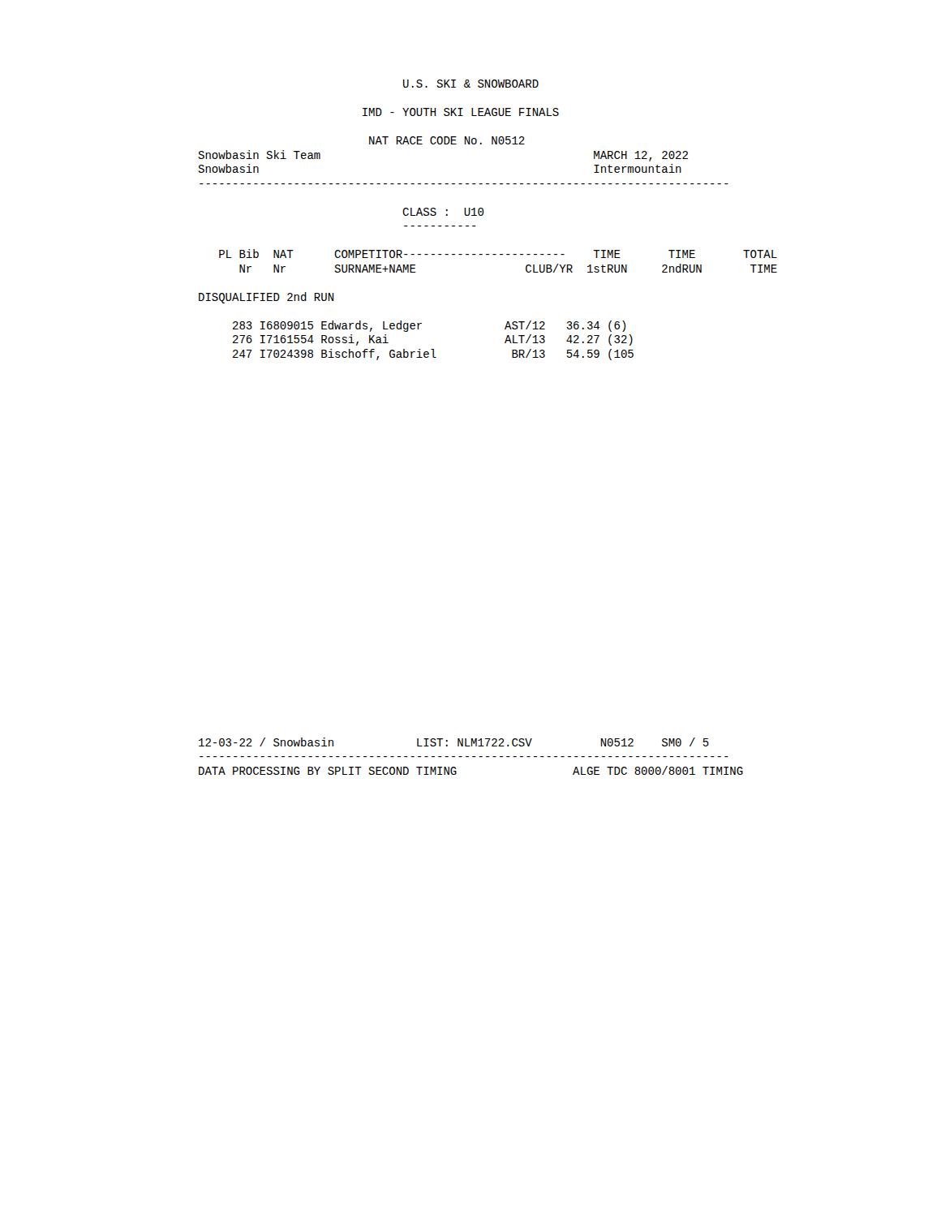U.S. SKI & SNOWBOARD

                        IMD - YOUTH SKI LEAGUE FINALS

                         NAT RACE CODE No. N0512
Snowbasin Ski Team                                        MARCH 12, 2022
Snowbasin                                                 Intermountain
------------------------------------------------------------------------------

                              CLASS :  U10
                              -----------

   PL Bib  NAT      COMPETITOR------------------------    TIME       TIME       TOTAL
      Nr   Nr       SURNAME+NAME                CLUB/YR  1stRUN     2ndRUN       TIME

DISQUALIFIED 2nd RUN

     283 I6809015 Edwards, Ledger            AST/12   36.34 (6)
     276 I7161554 Rossi, Kai                 ALT/13   42.27 (32)
     247 I7024398 Bischoff, Gabriel           BR/13   54.59 (105
12-03-22 / Snowbasin            LIST: NLM1722.CSV          N0512    SM0 / 5
------------------------------------------------------------------------------
DATA PROCESSING BY SPLIT SECOND TIMING                 ALGE TDC 8000/8001 TIMING